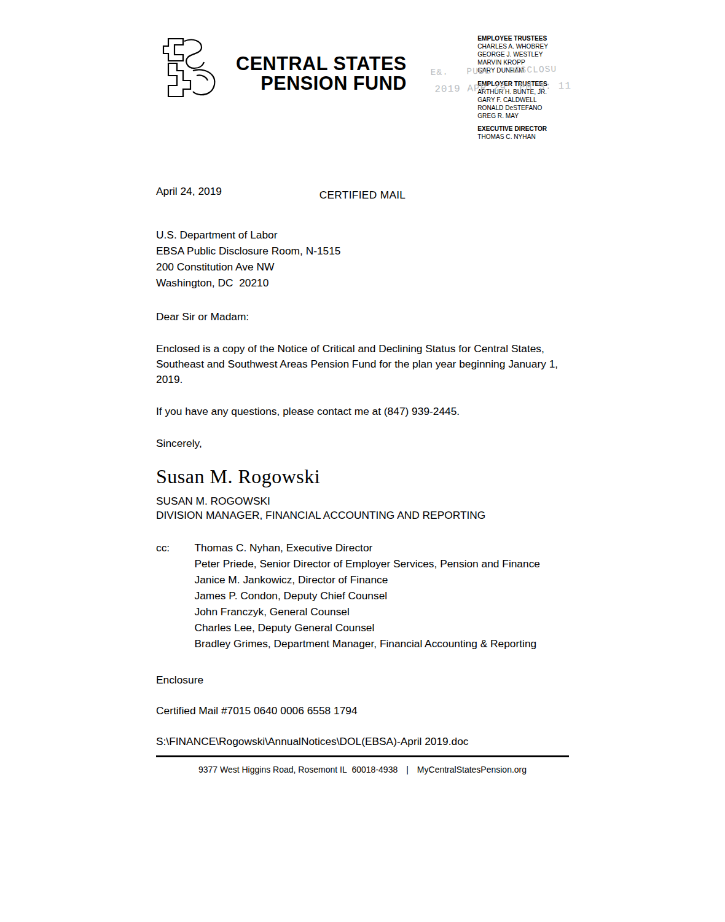CENTRAL STATES
PENSION FUND
E&. PUBL DISCLOSU 2019 APR 29 PM 3: 11
EMPLOYEE TRUSTEES
CHARLES A. WHOBREY
GEORGE J. WESTLEY
MARVIN KROPP
GARY DUNHAM
EMPLOYER TRUSTEES
ARTHUR H. BUNTE, JR.
GARY F. CALDWELL
RONALD DeSTEFANO
GREG R. MAY
EXECUTIVE DIRECTOR
THOMAS C. NYHAN
April 24, 2019
CERTIFIED MAIL
U.S. Department of Labor
EBSA Public Disclosure Room, N-1515
200 Constitution Ave NW
Washington, DC 20210
Dear Sir or Madam:
Enclosed is a copy of the Notice of Critical and Declining Status for Central States, Southeast and Southwest Areas Pension Fund for the plan year beginning January 1, 2019.
If you have any questions, please contact me at (847) 939-2445.
Sincerely,
Susan M. Rogowski
SUSAN M. ROGOWSKI
DIVISION MANAGER, FINANCIAL ACCOUNTING AND REPORTING
cc:
Thomas C. Nyhan, Executive Director
Peter Priede, Senior Director of Employer Services, Pension and Finance
Janice M. Jankowicz, Director of Finance
James P. Condon, Deputy Chief Counsel
John Franczyk, General Counsel
Charles Lee, Deputy General Counsel
Bradley Grimes, Department Manager, Financial Accounting & Reporting
Enclosure
Certified Mail #7015 0640 0006 6558 1794
S:\FINANCE\Rogowski\AnnualNotices\DOL(EBSA)-April 2019.doc
9377 West Higgins Road, Rosemont IL 60018-4938|MyCentralStatesPension.org